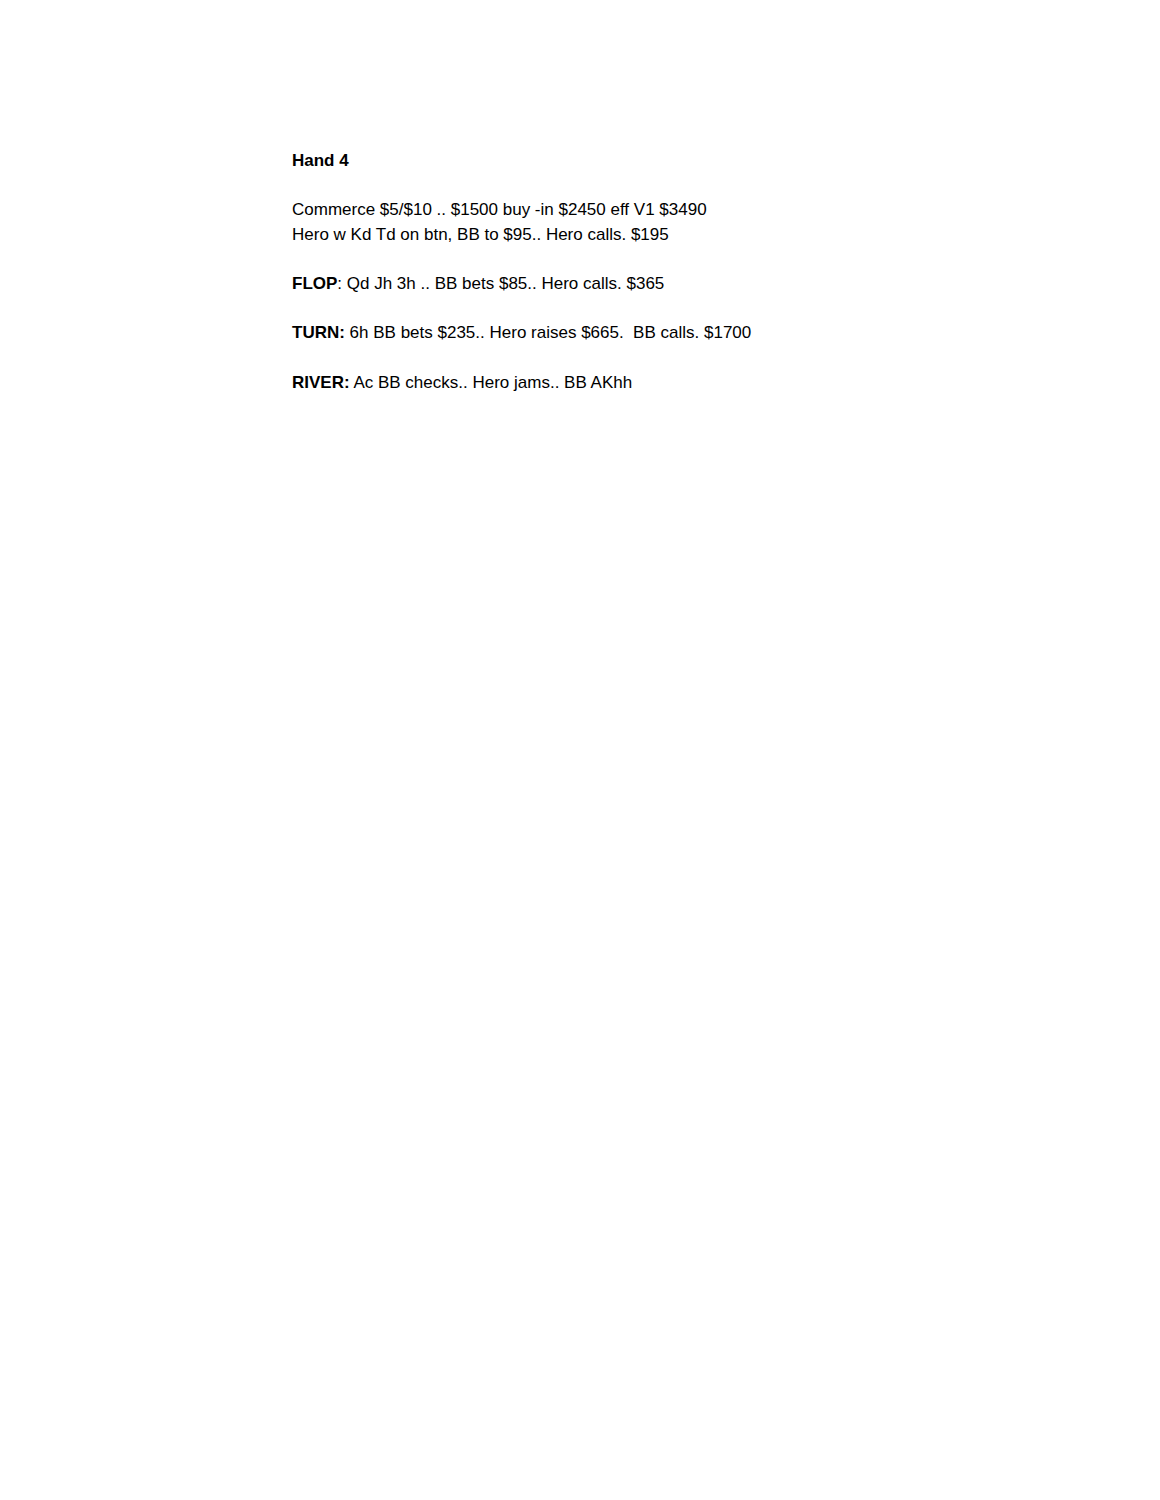Hand 4
Commerce $5/$10 .. $1500 buy -in $2450 eff V1 $3490
Hero w Kd Td on btn, BB to $95.. Hero calls. $195
FLOP: Qd Jh 3h .. BB bets $85.. Hero calls. $365
TURN: 6h BB bets $235.. Hero raises $665. BB calls. $1700
RIVER: Ac BB checks.. Hero jams.. BB AKhh